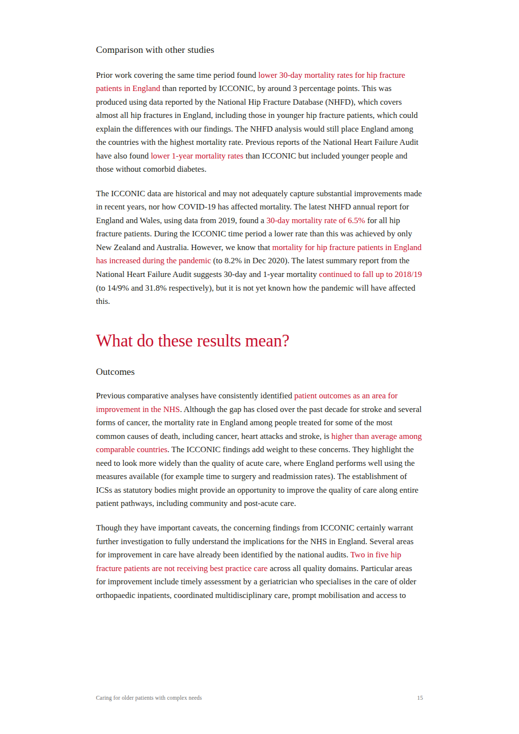Comparison with other studies
Prior work covering the same time period found lower 30-day mortality rates for hip fracture patients in England than reported by ICCONIC, by around 3 percentage points. This was produced using data reported by the National Hip Fracture Database (NHFD), which covers almost all hip fractures in England, including those in younger hip fracture patients, which could explain the differences with our findings. The NHFD analysis would still place England among the countries with the highest mortality rate. Previous reports of the National Heart Failure Audit have also found lower 1-year mortality rates than ICCONIC but included younger people and those without comorbid diabetes.
The ICCONIC data are historical and may not adequately capture substantial improvements made in recent years, nor how COVID-19 has affected mortality. The latest NHFD annual report for England and Wales, using data from 2019, found a 30-day mortality rate of 6.5% for all hip fracture patients. During the ICCONIC time period a lower rate than this was achieved by only New Zealand and Australia. However, we know that mortality for hip fracture patients in England has increased during the pandemic (to 8.2% in Dec 2020). The latest summary report from the National Heart Failure Audit suggests 30-day and 1-year mortality continued to fall up to 2018/19 (to 14/9% and 31.8% respectively), but it is not yet known how the pandemic will have affected this.
What do these results mean?
Outcomes
Previous comparative analyses have consistently identified patient outcomes as an area for improvement in the NHS. Although the gap has closed over the past decade for stroke and several forms of cancer, the mortality rate in England among people treated for some of the most common causes of death, including cancer, heart attacks and stroke, is higher than average among comparable countries. The ICCONIC findings add weight to these concerns. They highlight the need to look more widely than the quality of acute care, where England performs well using the measures available (for example time to surgery and readmission rates). The establishment of ICSs as statutory bodies might provide an opportunity to improve the quality of care along entire patient pathways, including community and post-acute care.
Though they have important caveats, the concerning findings from ICCONIC certainly warrant further investigation to fully understand the implications for the NHS in England. Several areas for improvement in care have already been identified by the national audits. Two in five hip fracture patients are not receiving best practice care across all quality domains. Particular areas for improvement include timely assessment by a geriatrician who specialises in the care of older orthopaedic inpatients, coordinated multidisciplinary care, prompt mobilisation and access to
Caring for older patients with complex needs 15